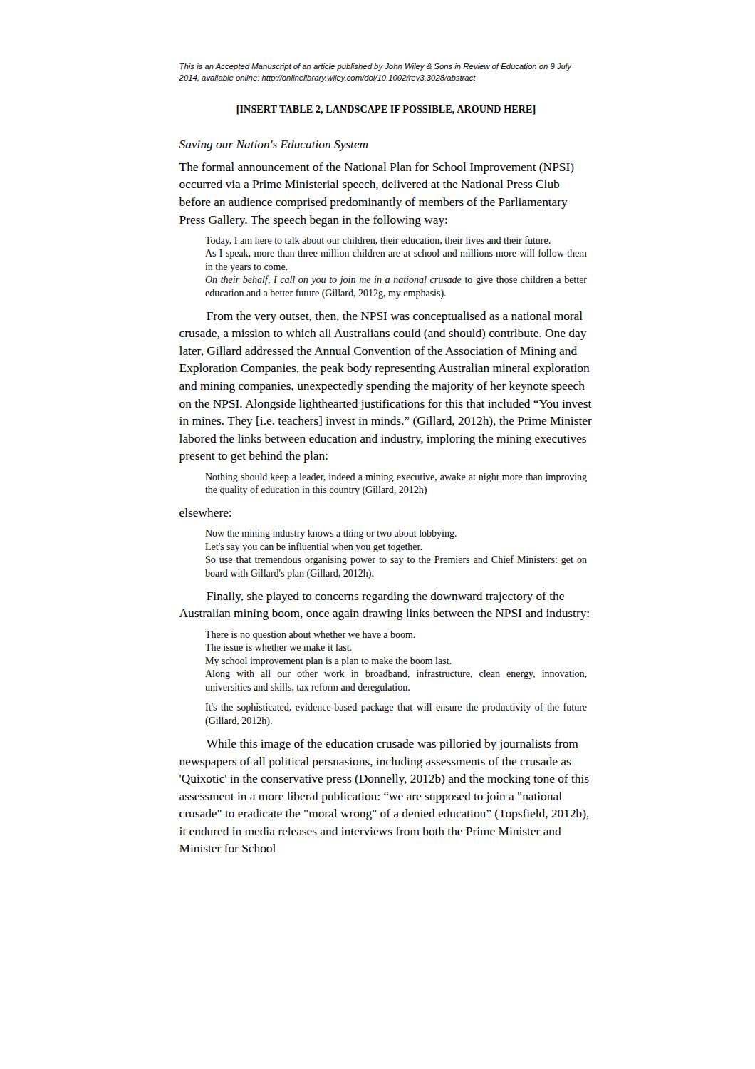This is an Accepted Manuscript of an article published by John Wiley & Sons in Review of Education on 9 July 2014, available online: http://onlinelibrary.wiley.com/doi/10.1002/rev3.3028/abstract
[INSERT TABLE 2, LANDSCAPE IF POSSIBLE, AROUND HERE]
Saving our Nation's Education System
The formal announcement of the National Plan for School Improvement (NPSI) occurred via a Prime Ministerial speech, delivered at the National Press Club before an audience comprised predominantly of members of the Parliamentary Press Gallery. The speech began in the following way:
Today, I am here to talk about our children, their education, their lives and their future.
As I speak, more than three million children are at school and millions more will follow them in the years to come.
On their behalf, I call on you to join me in a national crusade to give those children a better education and a better future (Gillard, 2012g, my emphasis).
From the very outset, then, the NPSI was conceptualised as a national moral crusade, a mission to which all Australians could (and should) contribute. One day later, Gillard addressed the Annual Convention of the Association of Mining and Exploration Companies, the peak body representing Australian mineral exploration and mining companies, unexpectedly spending the majority of her keynote speech on the NPSI. Alongside lighthearted justifications for this that included “You invest in mines. They [i.e. teachers] invest in minds.” (Gillard, 2012h), the Prime Minister labored the links between education and industry, imploring the mining executives present to get behind the plan:
Nothing should keep a leader, indeed a mining executive, awake at night more than improving the quality of education in this country (Gillard, 2012h)
elsewhere:
Now the mining industry knows a thing or two about lobbying.
Let's say you can be influential when you get together.
So use that tremendous organising power to say to the Premiers and Chief Ministers: get on board with Gillard's plan (Gillard, 2012h).
Finally, she played to concerns regarding the downward trajectory of the Australian mining boom, once again drawing links between the NPSI and industry:
There is no question about whether we have a boom.
The issue is whether we make it last.
My school improvement plan is a plan to make the boom last.
Along with all our other work in broadband, infrastructure, clean energy, innovation, universities and skills, tax reform and deregulation.
It's the sophisticated, evidence-based package that will ensure the productivity of the future (Gillard, 2012h).
While this image of the education crusade was pilloried by journalists from newspapers of all political persuasions, including assessments of the crusade as 'Quixotic' in the conservative press (Donnelly, 2012b) and the mocking tone of this assessment in a more liberal publication: “we are supposed to join a "national crusade" to eradicate the "moral wrong" of a denied education” (Topsfield, 2012b), it endured in media releases and interviews from both the Prime Minister and Minister for School